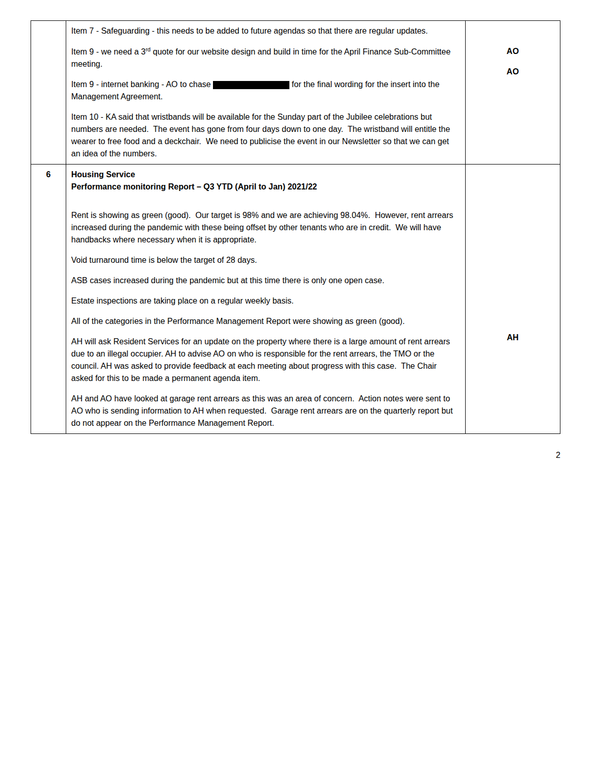| | Item 7 - Safeguarding - this needs to be added to future agendas so that there are regular updates. Item 9 - we need a 3 rd quote for our website design and build in time for the April Finance Sub-Committee meeting. Item 9 - internet banking - AO to chase for the final wording for the insert into the Management Agreement. Item 10 - KA said that wristbands will be available for the Sunday part of the Jubilee celebrations but numbers are needed. The event has gone from four days down to one day. The wristband will entitle the wearer to free food and a deckchair. We need to publicise the event in our Newsletter so that we can get an idea of the numbers. | AO AO |
| 6 | Housing Service Performance monitoring Report – Q3 YTD (April to Jan) 2021/22 Rent is showing as green (good). Our target is 98% and we are achieving 98.04%. However, rent arrears increased during the pandemic with these being offset by other tenants who are in credit. We will have handbacks where necessary when it is appropriate. Void turnaround time is below the target of 28 days. ASB cases increased during the pandemic but at this time there is only one open case. Estate inspections are taking place on a regular weekly basis. All of the categories in the Performance Management Report were showing as green (good). AH will ask Resident Services for an update on the property where there is a large amount of rent arrears due to an illegal occupier. AH to advise AO on who is responsible for the rent arrears, the TMO or the council. AH was asked to provide feedback at each meeting about progress with this case. The Chair asked for this to be made a permanent agenda item. AH and AO have looked at garage rent arrears as this was an area of concern. Action notes were sent to AO who is sending information to AH when requested. Garage rent arrears are on the quarterly report but do not appear on the Performance Management Report. | AH |
2